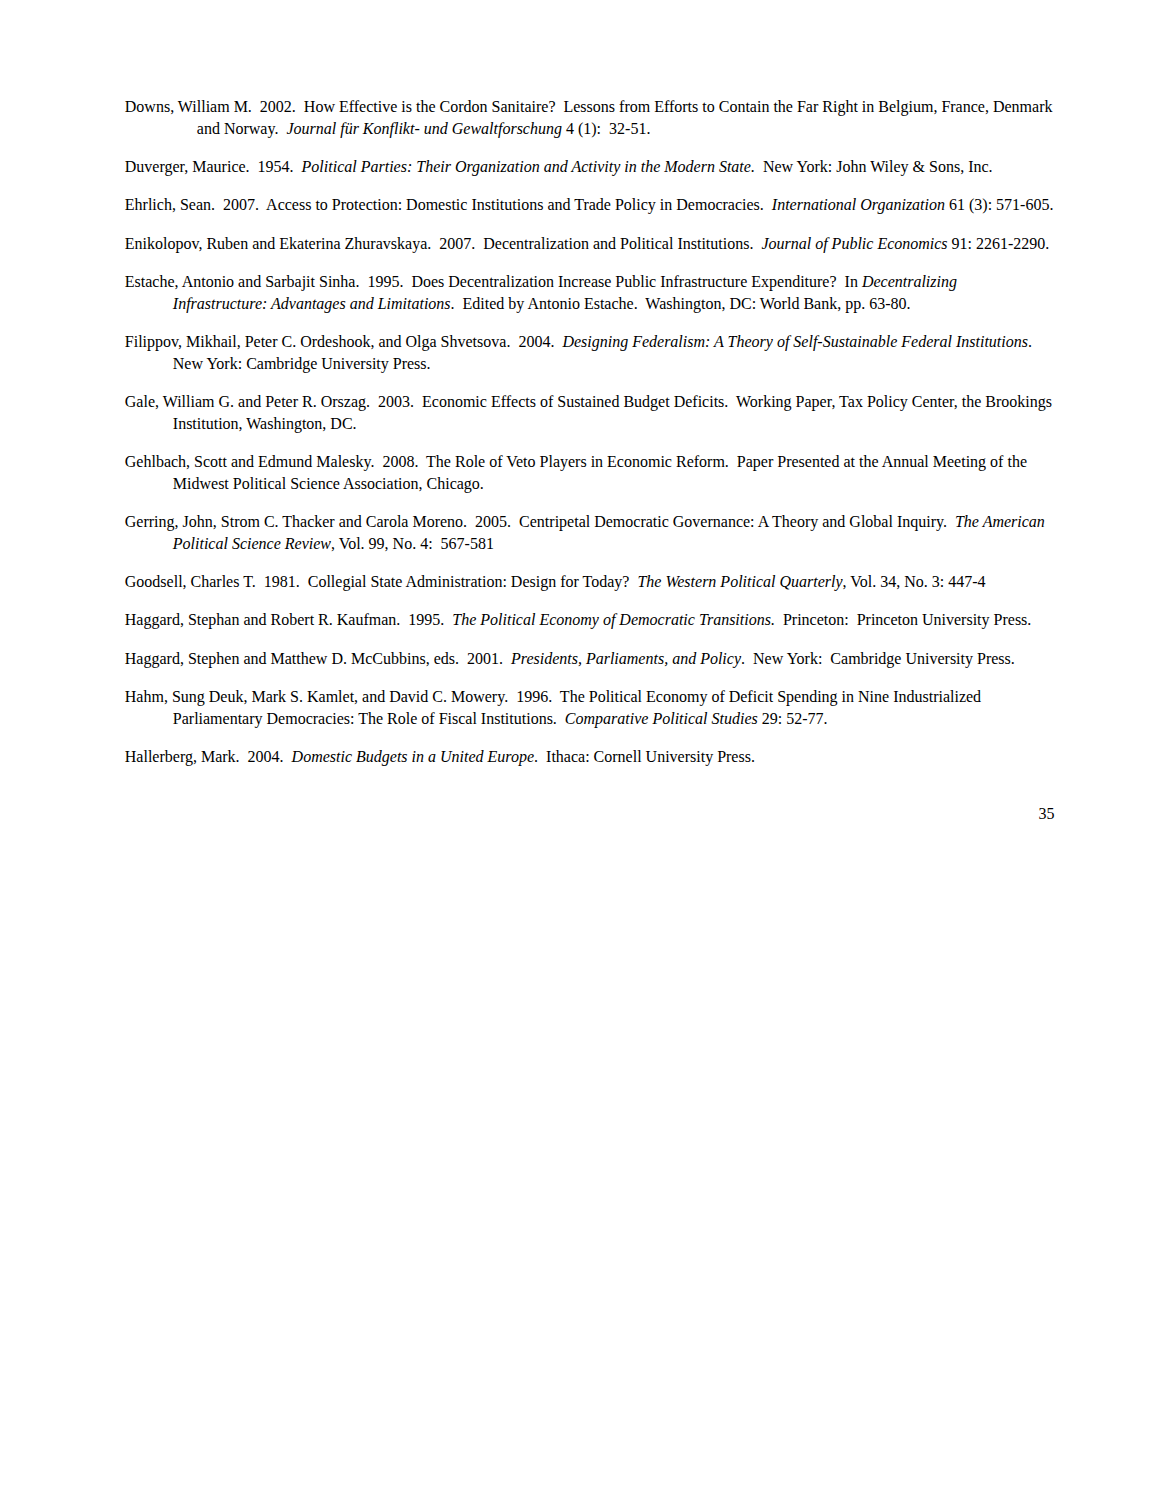Downs, William M. 2002. How Effective is the Cordon Sanitaire? Lessons from Efforts to Contain the Far Right in Belgium, France, Denmark and Norway. Journal für Konflikt- und Gewaltforschung 4 (1): 32-51.
Duverger, Maurice. 1954. Political Parties: Their Organization and Activity in the Modern State. New York: John Wiley & Sons, Inc.
Ehrlich, Sean. 2007. Access to Protection: Domestic Institutions and Trade Policy in Democracies. International Organization 61 (3): 571-605.
Enikolopov, Ruben and Ekaterina Zhuravskaya. 2007. Decentralization and Political Institutions. Journal of Public Economics 91: 2261-2290.
Estache, Antonio and Sarbajit Sinha. 1995. Does Decentralization Increase Public Infrastructure Expenditure? In Decentralizing Infrastructure: Advantages and Limitations. Edited by Antonio Estache. Washington, DC: World Bank, pp. 63-80.
Filippov, Mikhail, Peter C. Ordeshook, and Olga Shvetsova. 2004. Designing Federalism: A Theory of Self-Sustainable Federal Institutions. New York: Cambridge University Press.
Gale, William G. and Peter R. Orszag. 2003. Economic Effects of Sustained Budget Deficits. Working Paper, Tax Policy Center, the Brookings Institution, Washington, DC.
Gehlbach, Scott and Edmund Malesky. 2008. The Role of Veto Players in Economic Reform. Paper Presented at the Annual Meeting of the Midwest Political Science Association, Chicago.
Gerring, John, Strom C. Thacker and Carola Moreno. 2005. Centripetal Democratic Governance: A Theory and Global Inquiry. The American Political Science Review, Vol. 99, No. 4: 567-581
Goodsell, Charles T. 1981. Collegial State Administration: Design for Today? The Western Political Quarterly, Vol. 34, No. 3: 447-4
Haggard, Stephan and Robert R. Kaufman. 1995. The Political Economy of Democratic Transitions. Princeton: Princeton University Press.
Haggard, Stephen and Matthew D. McCubbins, eds. 2001. Presidents, Parliaments, and Policy. New York: Cambridge University Press.
Hahm, Sung Deuk, Mark S. Kamlet, and David C. Mowery. 1996. The Political Economy of Deficit Spending in Nine Industrialized Parliamentary Democracies: The Role of Fiscal Institutions. Comparative Political Studies 29: 52-77.
Hallerberg, Mark. 2004. Domestic Budgets in a United Europe. Ithaca: Cornell University Press.
35